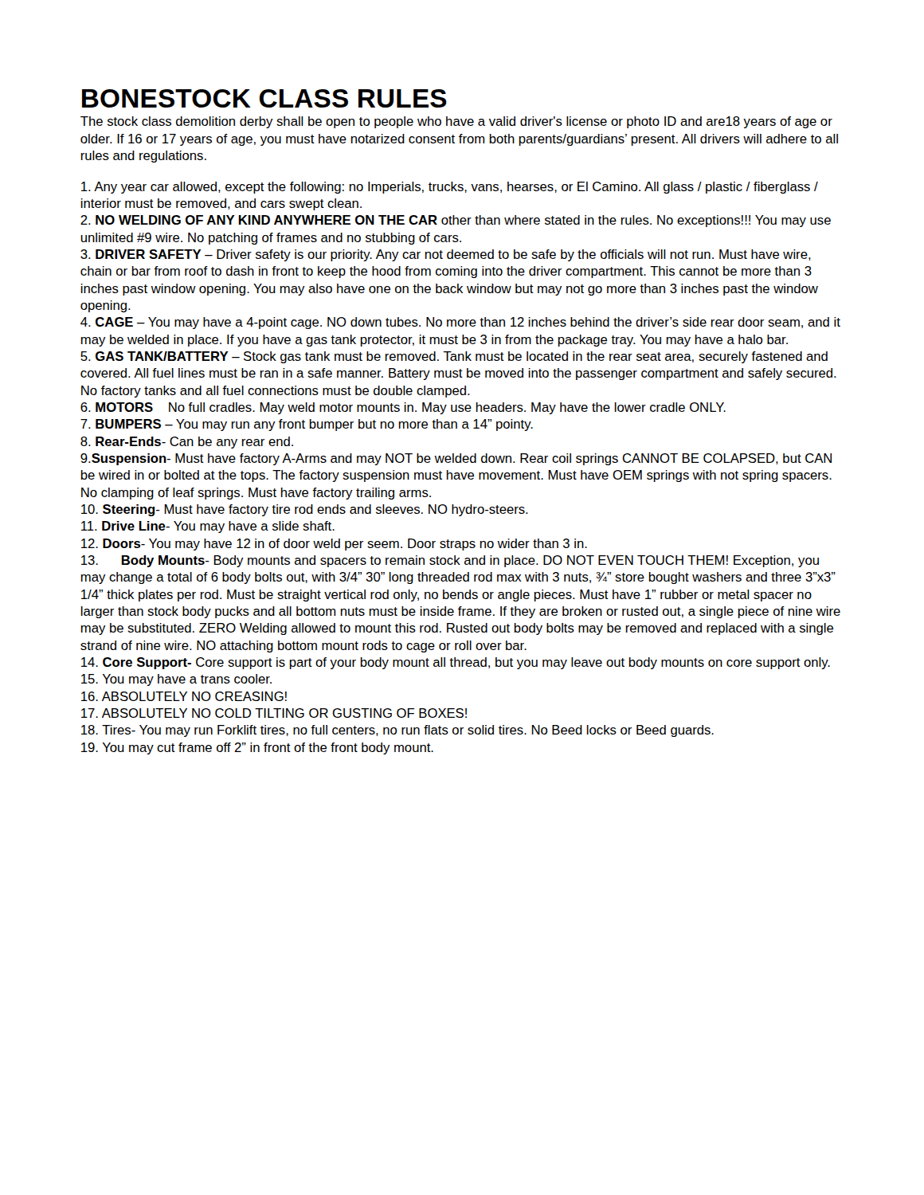BONESTOCK CLASS RULES
The stock class demolition derby shall be open to people who have a valid driver's license or photo ID and are18 years of age or older. If 16 or 17 years of age, you must have notarized consent from both parents/guardians’ present. All drivers will adhere to all rules and regulations.
1. Any year car allowed, except the following: no Imperials, trucks, vans, hearses, or El Camino. All glass / plastic / fiberglass / interior must be removed, and cars swept clean.
2. NO WELDING OF ANY KIND ANYWHERE ON THE CAR other than where stated in the rules. No exceptions!!! You may use unlimited #9 wire. No patching of frames and no stubbing of cars.
3. DRIVER SAFETY – Driver safety is our priority. Any car not deemed to be safe by the officials will not run. Must have wire, chain or bar from roof to dash in front to keep the hood from coming into the driver compartment. This cannot be more than 3 inches past window opening. You may also have one on the back window but may not go more than 3 inches past the window opening.
4. CAGE – You may have a 4-point cage. NO down tubes. No more than 12 inches behind the driver’s side rear door seam, and it may be welded in place. If you have a gas tank protector, it must be 3 in from the package tray. You may have a halo bar.
5. GAS TANK/BATTERY – Stock gas tank must be removed. Tank must be located in the rear seat area, securely fastened and covered. All fuel lines must be ran in a safe manner. Battery must be moved into the passenger compartment and safely secured. No factory tanks and all fuel connections must be double clamped.
6. MOTORS No full cradles. May weld motor mounts in. May use headers. May have the lower cradle ONLY.
7. BUMPERS – You may run any front bumper but no more than a 14” pointy.
8. Rear-Ends- Can be any rear end.
9.Suspension- Must have factory A-Arms and may NOT be welded down. Rear coil springs CANNOT BE COLAPSED, but CAN be wired in or bolted at the tops. The factory suspension must have movement. Must have OEM springs with not spring spacers. No clamping of leaf springs. Must have factory trailing arms.
10. Steering- Must have factory tire rod ends and sleeves. NO hydro-steers.
11. Drive Line- You may have a slide shaft.
12. Doors- You may have 12 in of door weld per seem. Door straps no wider than 3 in.
13. Body Mounts- Body mounts and spacers to remain stock and in place. DO NOT EVEN TOUCH THEM! Exception, you may change a total of 6 body bolts out, with 3/4” 30” long threaded rod max with 3 nuts, ¾” store bought washers and three 3”x3” 1/4” thick plates per rod. Must be straight vertical rod only, no bends or angle pieces. Must have 1” rubber or metal spacer no larger than stock body pucks and all bottom nuts must be inside frame. If they are broken or rusted out, a single piece of nine wire may be substituted. ZERO Welding allowed to mount this rod. Rusted out body bolts may be removed and replaced with a single strand of nine wire. NO attaching bottom mount rods to cage or roll over bar.
14. Core Support- Core support is part of your body mount all thread, but you may leave out body mounts on core support only.
15. You may have a trans cooler.
16. ABSOLUTELY NO CREASING!
17. ABSOLUTELY NO COLD TILTING OR GUSTING OF BOXES!
18. Tires- You may run Forklift tires, no full centers, no run flats or solid tires. No Beed locks or Beed guards.
19. You may cut frame off 2” in front of the front body mount.